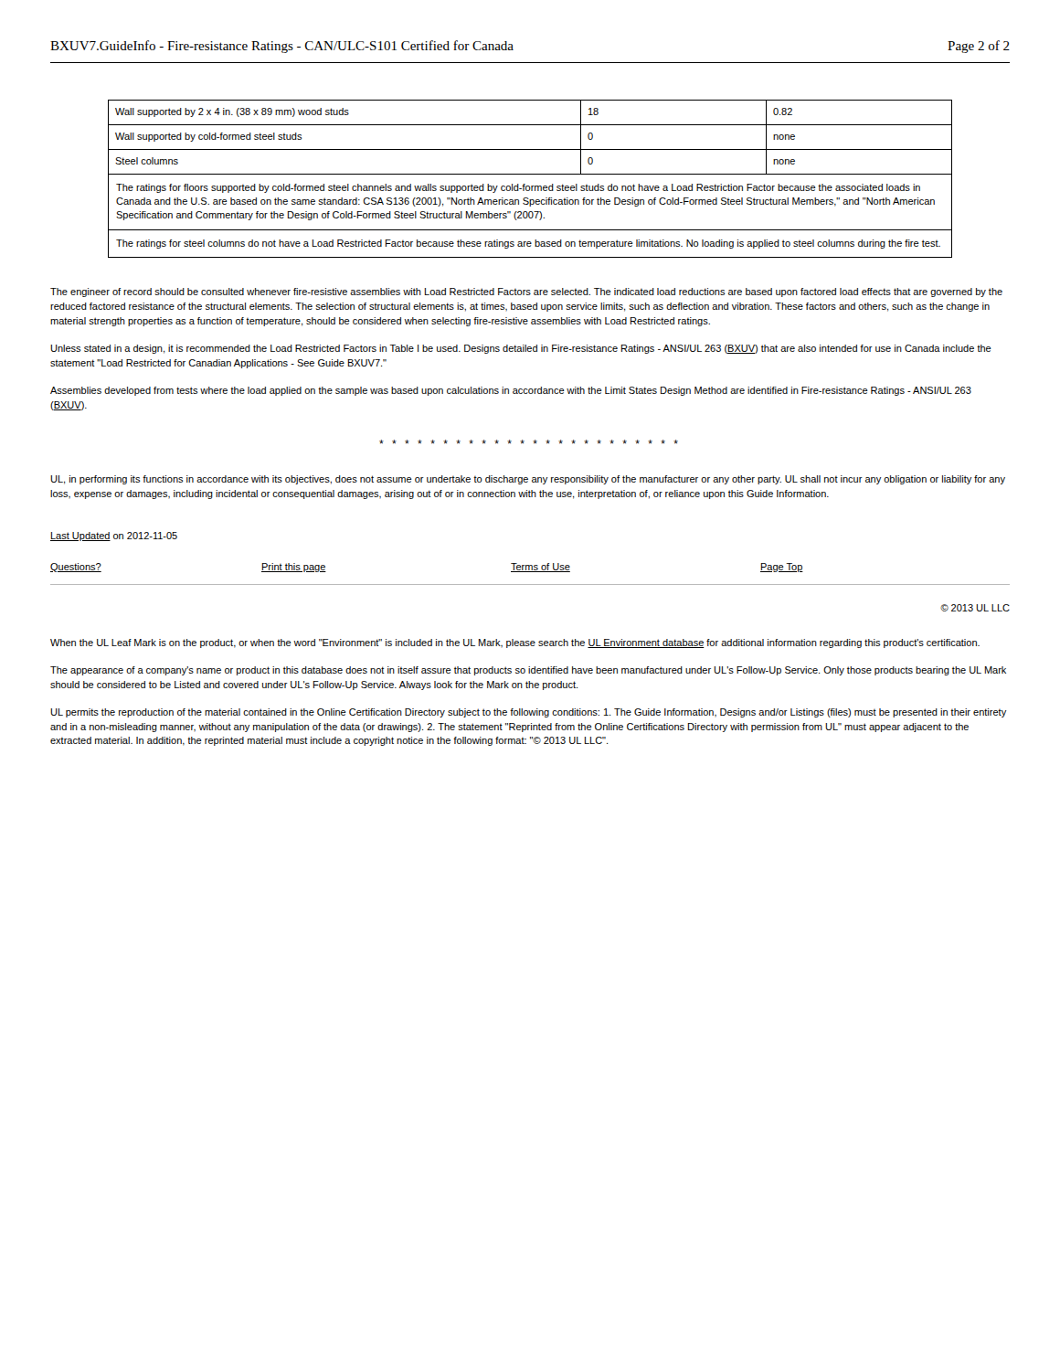BXUV7.GuideInfo - Fire-resistance Ratings - CAN/ULC-S101 Certified for Canada
Page 2 of 2
| Wall supported by 2 x 4 in. (38 x 89 mm) wood studs | 18 | 0.82 |
| Wall supported by cold-formed steel studs | 0 | none |
| Steel columns | 0 | none |
| The ratings for floors supported by cold-formed steel channels and walls supported by cold-formed steel studs do not have a Load Restriction Factor because the associated loads in Canada and the U.S. are based on the same standard: CSA S136 (2001), "North American Specification for the Design of Cold-Formed Steel Structural Members," and "North American Specification and Commentary for the Design of Cold-Formed Steel Structural Members" (2007). |
| The ratings for steel columns do not have a Load Restricted Factor because these ratings are based on temperature limitations. No loading is applied to steel columns during the fire test. |
The engineer of record should be consulted whenever fire-resistive assemblies with Load Restricted Factors are selected. The indicated load reductions are based upon factored load effects that are governed by the reduced factored resistance of the structural elements. The selection of structural elements is, at times, based upon service limits, such as deflection and vibration. These factors and others, such as the change in material strength properties as a function of temperature, should be considered when selecting fire-resistive assemblies with Load Restricted ratings.
Unless stated in a design, it is recommended the Load Restricted Factors in Table I be used. Designs detailed in Fire-resistance Ratings - ANSI/UL 263 (BXUV) that are also intended for use in Canada include the statement "Load Restricted for Canadian Applications - See Guide BXUV7."
Assemblies developed from tests where the load applied on the sample was based upon calculations in accordance with the Limit States Design Method are identified in Fire-resistance Ratings - ANSI/UL 263 (BXUV).
* * * * * * * * * * * * * * * * * * * * * * * *
UL, in performing its functions in accordance with its objectives, does not assume or undertake to discharge any responsibility of the manufacturer or any other party. UL shall not incur any obligation or liability for any loss, expense or damages, including incidental or consequential damages, arising out of or in connection with the use, interpretation of, or reliance upon this Guide Information.
Last Updated on 2012-11-05
Questions? Print this page Terms of Use Page Top
© 2013 UL LLC
When the UL Leaf Mark is on the product, or when the word "Environment" is included in the UL Mark, please search the UL Environment database for additional information regarding this product's certification.
The appearance of a company's name or product in this database does not in itself assure that products so identified have been manufactured under UL's Follow-Up Service. Only those products bearing the UL Mark should be considered to be Listed and covered under UL's Follow-Up Service. Always look for the Mark on the product.
UL permits the reproduction of the material contained in the Online Certification Directory subject to the following conditions: 1. The Guide Information, Designs and/or Listings (files) must be presented in their entirety and in a non-misleading manner, without any manipulation of the data (or drawings). 2. The statement "Reprinted from the Online Certifications Directory with permission from UL" must appear adjacent to the extracted material. In addition, the reprinted material must include a copyright notice in the following format: "© 2013 UL LLC".